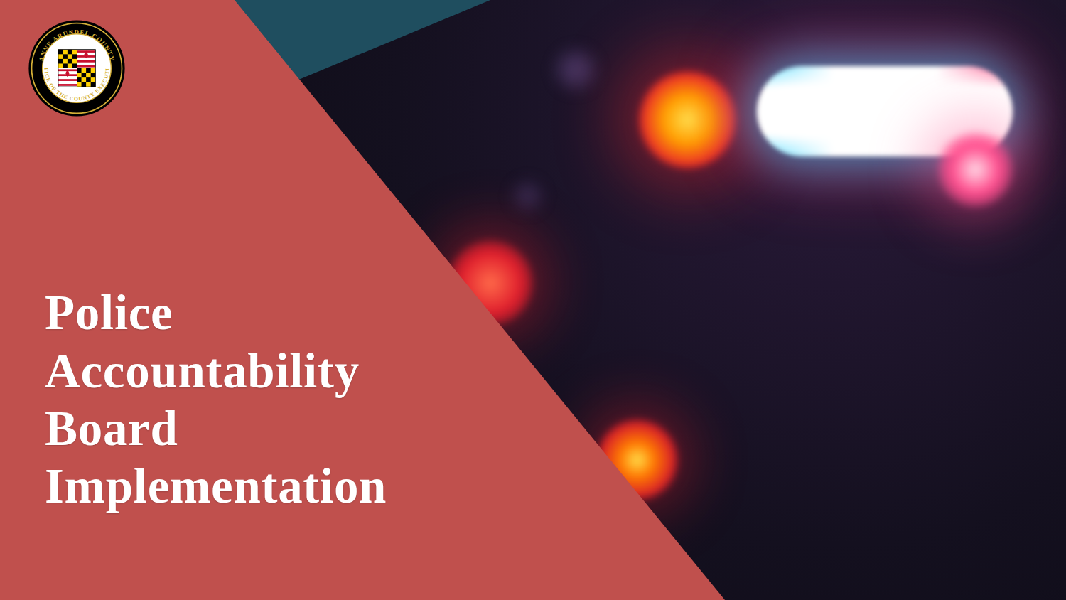ANNE ARUNDEL COUNTY OFFICE OF THE COUNTY EXECUTIVE
Police Accountability Board Implementation